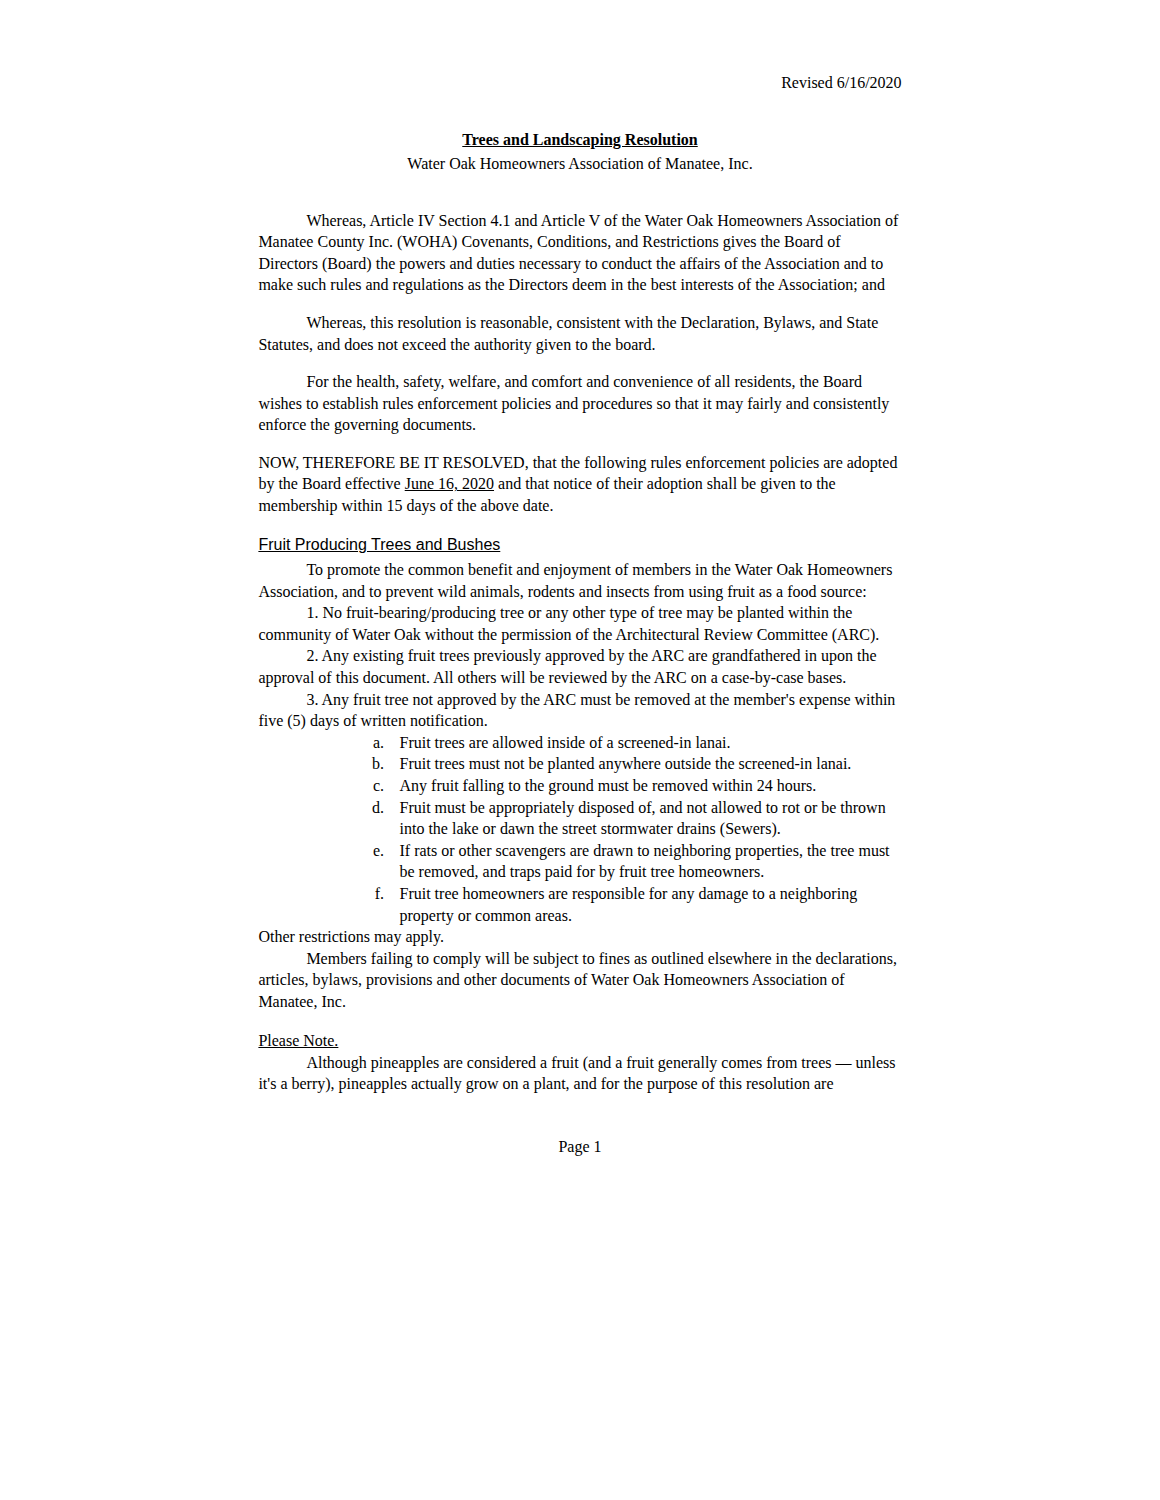Revised 6/16/2020
Trees and Landscaping Resolution
Water Oak Homeowners Association of Manatee, Inc.
Whereas, Article IV Section 4.1 and Article V of the Water Oak Homeowners Association of Manatee County Inc. (WOHA) Covenants, Conditions, and Restrictions gives the Board of Directors (Board) the powers and duties necessary to conduct the affairs of the Association and to make such rules and regulations as the Directors deem in the best interests of the Association; and
Whereas, this resolution is reasonable, consistent with the Declaration, Bylaws, and State Statutes, and does not exceed the authority given to the board.
For the health, safety, welfare, and comfort and convenience of all residents, the Board wishes to establish rules enforcement policies and procedures so that it may fairly and consistently enforce the governing documents.
NOW, THEREFORE BE IT RESOLVED, that the following rules enforcement policies are adopted by the Board effective June 16, 2020 and that notice of their adoption shall be given to the membership within 15 days of the above date.
Fruit Producing Trees and Bushes
To promote the common benefit and enjoyment of members in the Water Oak Homeowners Association, and to prevent wild animals, rodents and insects from using fruit as a food source:
1. No fruit-bearing/producing tree or any other type of tree may be planted within the community of Water Oak without the permission of the Architectural Review Committee (ARC).
2. Any existing fruit trees previously approved by the ARC are grandfathered in upon the approval of this document. All others will be reviewed by the ARC on a case-by-case bases.
3. Any fruit tree not approved by the ARC must be removed at the member's expense within five (5) days of written notification.
Fruit trees are allowed inside of a screened-in lanai.
Fruit trees must not be planted anywhere outside the screened-in lanai.
Any fruit falling to the ground must be removed within 24 hours.
Fruit must be appropriately disposed of, and not allowed to rot or be thrown into the lake or dawn the street stormwater drains (Sewers).
If rats or other scavengers are drawn to neighboring properties, the tree must be removed, and traps paid for by fruit tree homeowners.
Fruit tree homeowners are responsible for any damage to a neighboring property or common areas.
Other restrictions may apply.
Members failing to comply will be subject to fines as outlined elsewhere in the declarations, articles, bylaws, provisions and other documents of Water Oak Homeowners Association of Manatee, Inc.
Please Note.
Although pineapples are considered a fruit (and a fruit generally comes from trees — unless it's a berry), pineapples actually grow on a plant, and for the purpose of this resolution are
Page 1